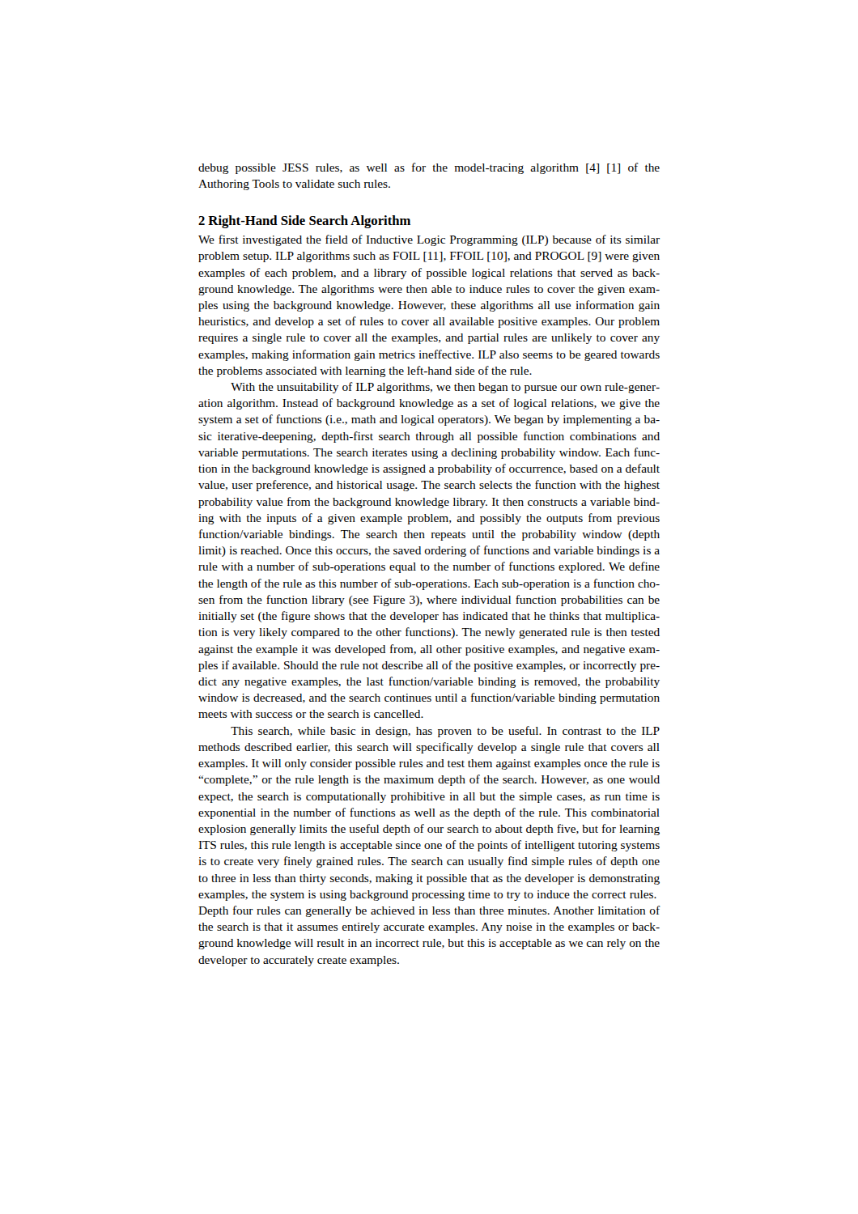debug possible JESS rules, as well as for the model-tracing algorithm [4] [1] of the Authoring Tools to validate such rules.
2 Right-Hand Side Search Algorithm
We first investigated the field of Inductive Logic Programming (ILP) because of its similar problem setup. ILP algorithms such as FOIL [11], FFOIL [10], and PROGOL [9] were given examples of each problem, and a library of possible logical relations that served as background knowledge. The algorithms were then able to induce rules to cover the given examples using the background knowledge. However, these algorithms all use information gain heuristics, and develop a set of rules to cover all available positive examples. Our problem requires a single rule to cover all the examples, and partial rules are unlikely to cover any examples, making information gain metrics ineffective. ILP also seems to be geared towards the problems associated with learning the left-hand side of the rule.
With the unsuitability of ILP algorithms, we then began to pursue our own rule-generation algorithm. Instead of background knowledge as a set of logical relations, we give the system a set of functions (i.e., math and logical operators). We began by implementing a basic iterative-deepening, depth-first search through all possible function combinations and variable permutations. The search iterates using a declining probability window. Each function in the background knowledge is assigned a probability of occurrence, based on a default value, user preference, and historical usage. The search selects the function with the highest probability value from the background knowledge library. It then constructs a variable binding with the inputs of a given example problem, and possibly the outputs from previous function/variable bindings. The search then repeats until the probability window (depth limit) is reached. Once this occurs, the saved ordering of functions and variable bindings is a rule with a number of sub-operations equal to the number of functions explored. We define the length of the rule as this number of sub-operations. Each sub-operation is a function chosen from the function library (see Figure 3), where individual function probabilities can be initially set (the figure shows that the developer has indicated that he thinks that multiplication is very likely compared to the other functions). The newly generated rule is then tested against the example it was developed from, all other positive examples, and negative examples if available. Should the rule not describe all of the positive examples, or incorrectly predict any negative examples, the last function/variable binding is removed, the probability window is decreased, and the search continues until a function/variable binding permutation meets with success or the search is cancelled.
This search, while basic in design, has proven to be useful. In contrast to the ILP methods described earlier, this search will specifically develop a single rule that covers all examples. It will only consider possible rules and test them against examples once the rule is “complete,” or the rule length is the maximum depth of the search. However, as one would expect, the search is computationally prohibitive in all but the simple cases, as run time is exponential in the number of functions as well as the depth of the rule. This combinatorial explosion generally limits the useful depth of our search to about depth five, but for learning ITS rules, this rule length is acceptable since one of the points of intelligent tutoring systems is to create very finely grained rules. The search can usually find simple rules of depth one to three in less than thirty seconds, making it possible that as the developer is demonstrating examples, the system is using background processing time to try to induce the correct rules. Depth four rules can generally be achieved in less than three minutes. Another limitation of the search is that it assumes entirely accurate examples. Any noise in the examples or background knowledge will result in an incorrect rule, but this is acceptable as we can rely on the developer to accurately create examples.